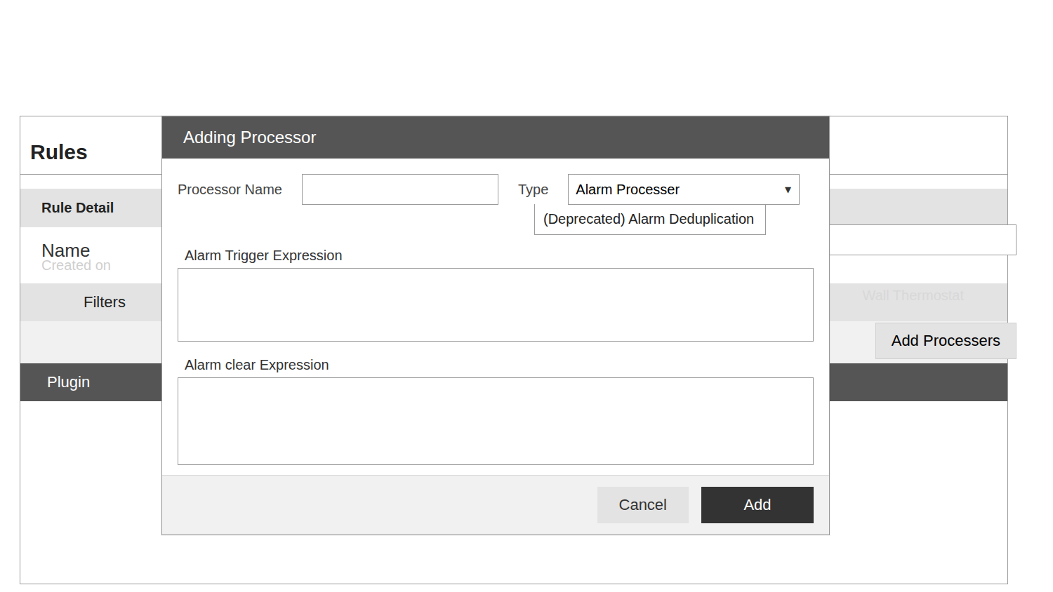Rules
Rule Detail
Name
Created on
Filters
Plugin
Wall Thermostat
Add Processers
Adding Processor
Processor Name Type
Alarm Processer (Deprecated) Alarm Deduplication ▾
(Deprecated) Alarm Deduplication
Alarm Trigger Expression
Alarm clear Expression
Cancel Add